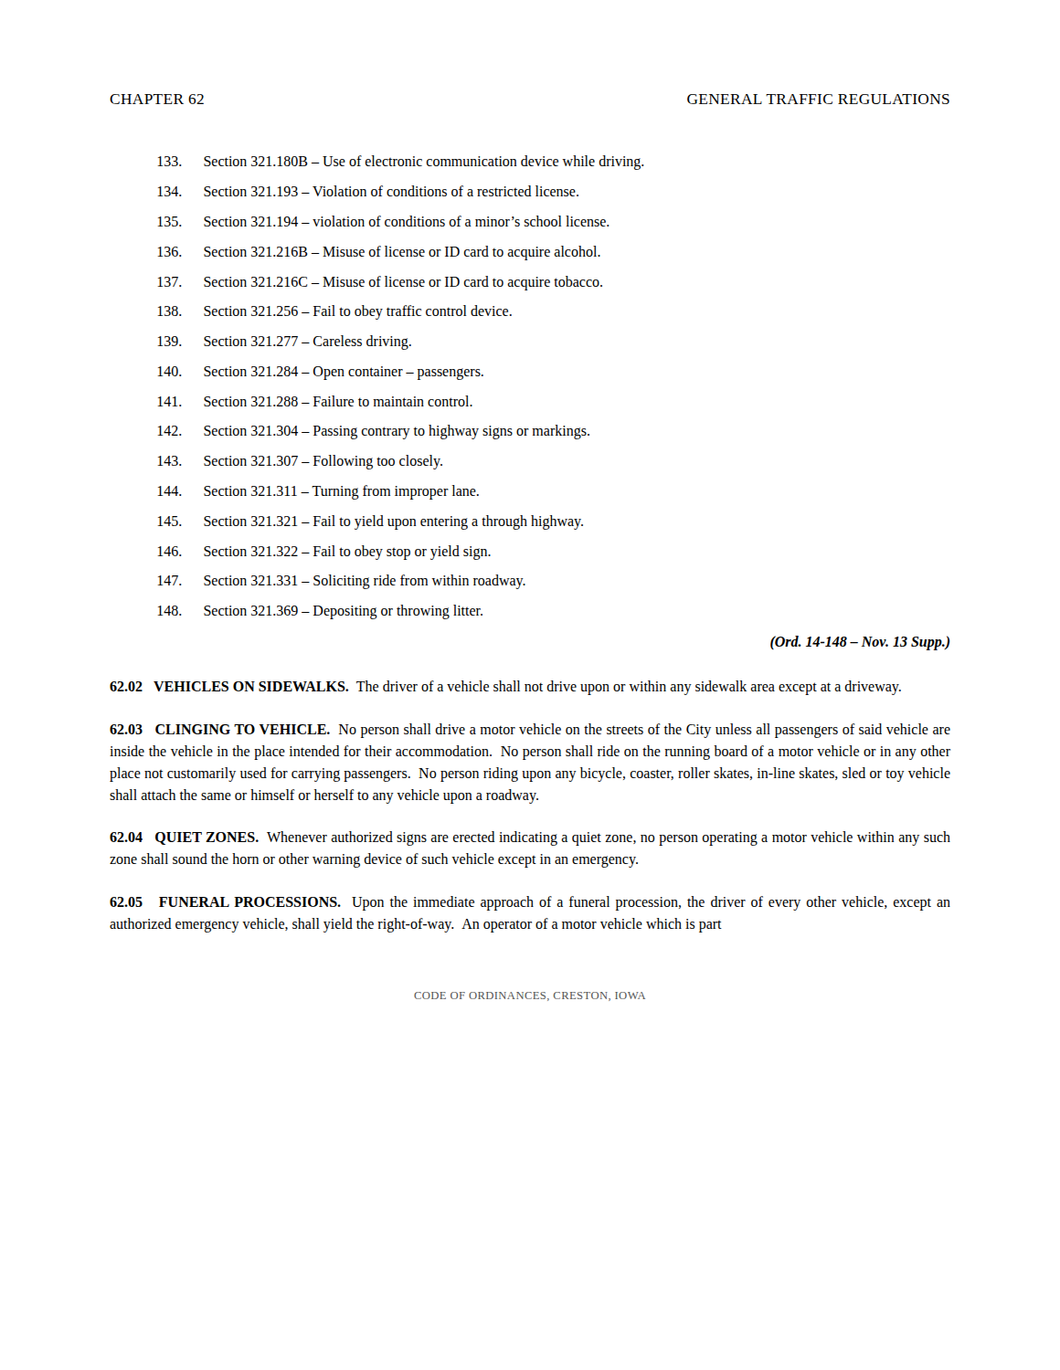CHAPTER 62 GENERAL TRAFFIC REGULATIONS
133. Section 321.180B – Use of electronic communication device while driving.
134. Section 321.193 – Violation of conditions of a restricted license.
135. Section 321.194 – violation of conditions of a minor’s school license.
136. Section 321.216B – Misuse of license or ID card to acquire alcohol.
137. Section 321.216C – Misuse of license or ID card to acquire tobacco.
138. Section 321.256 – Fail to obey traffic control device.
139. Section 321.277 – Careless driving.
140. Section 321.284 – Open container – passengers.
141. Section 321.288 – Failure to maintain control.
142. Section 321.304 – Passing contrary to highway signs or markings.
143. Section 321.307 – Following too closely.
144. Section 321.311 – Turning from improper lane.
145. Section 321.321 – Fail to yield upon entering a through highway.
146. Section 321.322 – Fail to obey stop or yield sign.
147. Section 321.331 – Soliciting ride from within roadway.
148. Section 321.369 – Depositing or throwing litter.
(Ord. 14-148 – Nov. 13 Supp.)
62.02 VEHICLES ON SIDEWALKS. The driver of a vehicle shall not drive upon or within any sidewalk area except at a driveway.
62.03 CLINGING TO VEHICLE. No person shall drive a motor vehicle on the streets of the City unless all passengers of said vehicle are inside the vehicle in the place intended for their accommodation. No person shall ride on the running board of a motor vehicle or in any other place not customarily used for carrying passengers. No person riding upon any bicycle, coaster, roller skates, in-line skates, sled or toy vehicle shall attach the same or himself or herself to any vehicle upon a roadway.
62.04 QUIET ZONES. Whenever authorized signs are erected indicating a quiet zone, no person operating a motor vehicle within any such zone shall sound the horn or other warning device of such vehicle except in an emergency.
62.05 FUNERAL PROCESSIONS. Upon the immediate approach of a funeral procession, the driver of every other vehicle, except an authorized emergency vehicle, shall yield the right-of-way. An operator of a motor vehicle which is part
CODE OF ORDINANCES, CRESTON, IOWA